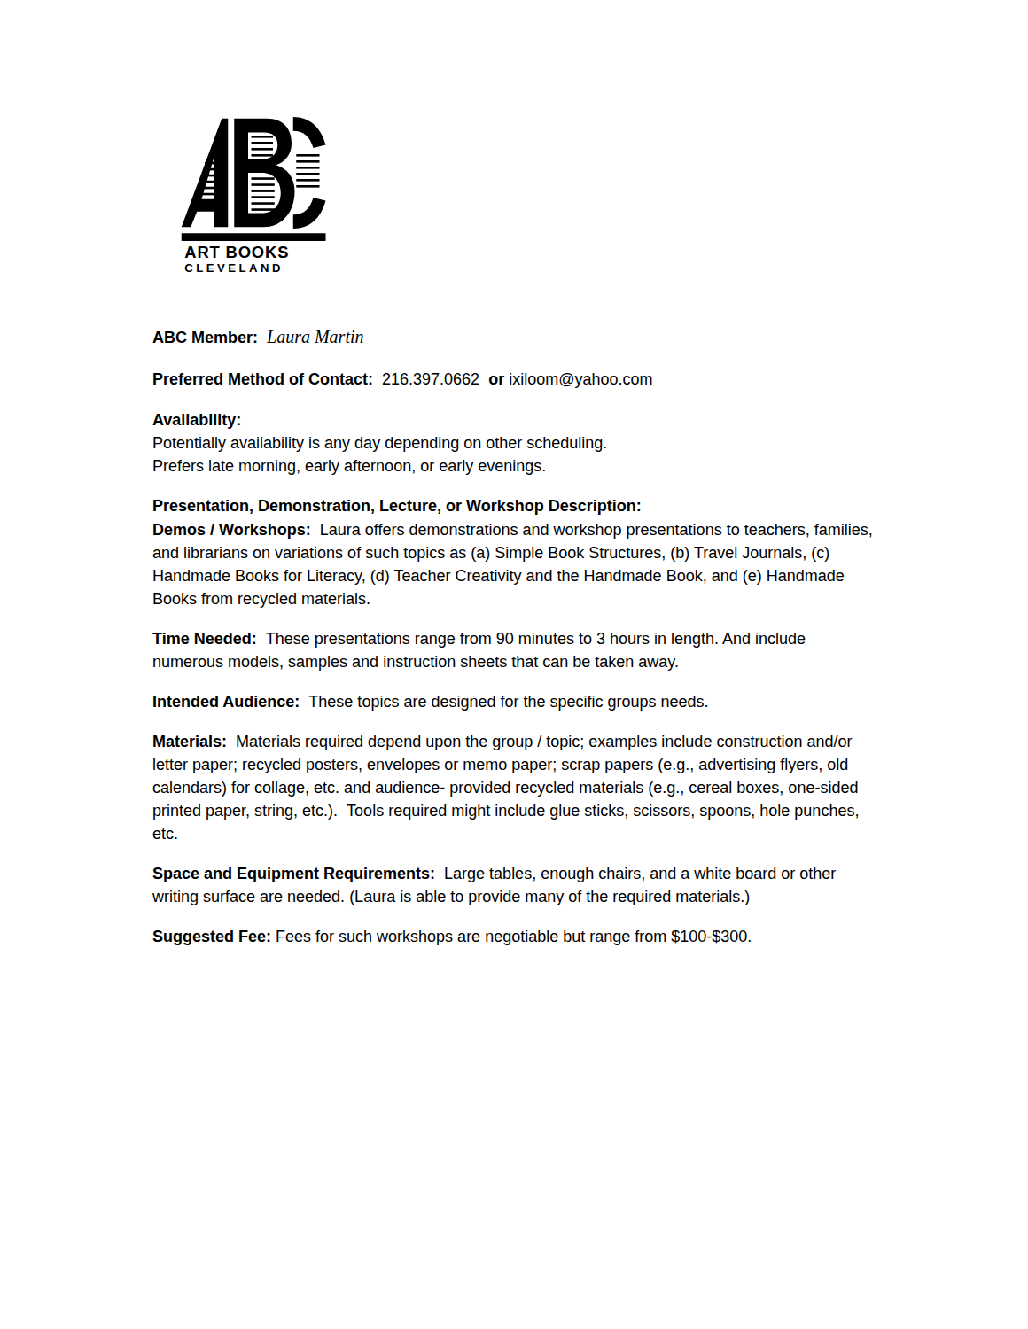ART BOOKS CLEVELAND
ABC Member: Laura Martin
Preferred Method of Contact: 216.397.0662 or ixiloom@yahoo.com
Availability:
Potentially availability is any day depending on other scheduling.
Prefers late morning, early afternoon, or early evenings.
Presentation, Demonstration, Lecture, or Workshop Description: Demos / Workshops: Laura offers demonstrations and workshop presentations to teachers, families, and librarians on variations of such topics as (a) Simple Book Structures, (b) Travel Journals, (c) Handmade Books for Literacy, (d) Teacher Creativity and the Handmade Book, and (e) Handmade Books from recycled materials.
Time Needed: These presentations range from 90 minutes to 3 hours in length. And include numerous models, samples and instruction sheets that can be taken away.
Intended Audience: These topics are designed for the specific groups needs.
Materials: Materials required depend upon the group / topic; examples include construction and/or letter paper; recycled posters, envelopes or memo paper; scrap papers (e.g., advertising flyers, old calendars) for collage, etc. and audience- provided recycled materials (e.g., cereal boxes, one-sided printed paper, string, etc.). Tools required might include glue sticks, scissors, spoons, hole punches, etc.
Space and Equipment Requirements: Large tables, enough chairs, and a white board or other writing surface are needed. (Laura is able to provide many of the required materials.)
Suggested Fee: Fees for such workshops are negotiable but range from $100-$300.